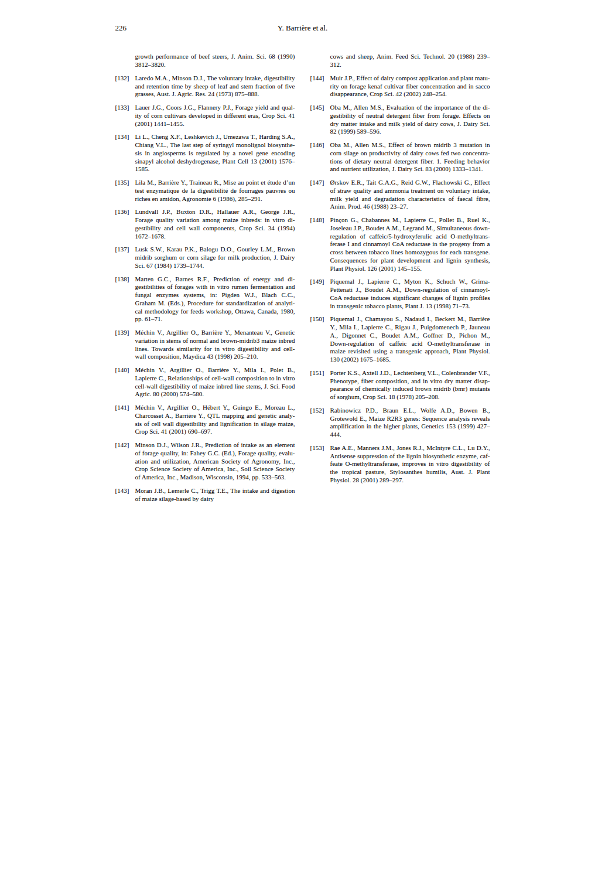226
Y. Barrière et al.
growth performance of beef steers, J. Anim. Sci. 68 (1990) 3812–3820.
[132] Laredo M.A., Minson D.J., The voluntary intake, digestibility and retention time by sheep of leaf and stem fraction of five grasses, Aust. J. Agric. Res. 24 (1973) 875–888.
[133] Lauer J.G., Coors J.G., Flannery P.J., Forage yield and quality of corn cultivars developed in different eras, Crop Sci. 41 (2001) 1441–1455.
[134] Li L., Cheng X.F., Leshkevich J., Umezawa T., Harding S.A., Chiang V.L., The last step of syringyl monolignol biosynthesis in angiosperms is regulated by a novel gene encoding sinapyl alcohol deshydrogenase, Plant Cell 13 (2001) 1576–1585.
[135] Lila M., Barrière Y., Traineau R., Mise au point et étude d’un test enzymatique de la digestibilité de fourrages pauvres ou riches en amidon, Agronomie 6 (1986), 285–291.
[136] Lundvall J.P., Buxton D.R., Hallauer A.R., George J.R., Forage quality variation among maize inbreds: in vitro digestibility and cell wall components, Crop Sci. 34 (1994) 1672–1678.
[137] Lusk S.W., Karau P.K., Balogu D.O., Gourley L.M., Brown midrib sorghum or corn silage for milk production, J. Dairy Sci. 67 (1984) 1739–1744.
[138] Marten G.C., Barnes R.F., Prediction of energy and digestibilities of forages with in vitro rumen fermentation and fungal enzymes systems, in: Pigden W.J., Blach C.C., Graham M. (Eds.), Procedure for standardization of analytical methodology for feeds workshop, Ottawa, Canada, 1980, pp. 61–71.
[139] Méchin V., Argillier O., Barrière Y., Menanteau V., Genetic variation in stems of normal and brown-midrib3 maize inbred lines. Towards similarity for in vitro digestibility and cell-wall composition, Maydica 43 (1998) 205–210.
[140] Méchin V., Argillier O., Barrière Y., Mila I., Polet B., Lapierre C., Relationships of cell-wall composition to in vitro cell-wall digestibility of maize inbred line stems, J. Sci. Food Agric. 80 (2000) 574–580.
[141] Méchin V., Argillier O., Hébert Y., Guingo E., Moreau L., Charcosset A., Barrière Y., QTL mapping and genetic analysis of cell wall digestibility and lignification in silage maize, Crop Sci. 41 (2001) 690–697.
[142] Minson D.J., Wilson J.R., Prediction of intake as an element of forage quality, in: Fahey G.C. (Ed.), Forage quality, evaluation and utilization, American Society of Agronomy, Inc., Crop Science Society of America, Inc., Soil Science Society of America, Inc., Madison, Wisconsin, 1994, pp. 533–563.
[143] Moran J.B., Lemerle C., Trigg T.E., The intake and digestion of maize silage-based by dairy
cows and sheep, Anim. Feed Sci. Technol. 20 (1988) 239–312.
[144] Muir J.P., Effect of dairy compost application and plant maturity on forage kenaf cultivar fiber concentration and in sacco disappearance, Crop Sci. 42 (2002) 248–254.
[145] Oba M., Allen M.S., Evaluation of the importance of the digestibility of neutral detergent fiber from forage. Effects on dry matter intake and milk yield of dairy cows, J. Dairy Sci. 82 (1999) 589–596.
[146] Oba M., Allen M.S., Effect of brown midrib 3 mutation in corn silage on productivity of dairy cows fed two concentrations of dietary neutral detergent fiber. 1. Feeding behavior and nutrient utilization, J. Dairy Sci. 83 (2000) 1333–1341.
[147] Ørskov E.R., Tait G.A.G., Reid G.W., Flachowski G., Effect of straw quality and ammonia treatment on voluntary intake, milk yield and degradation characteristics of faecal fibre, Anim. Prod. 46 (1988) 23–27.
[148] Pinçon G., Chabannes M., Lapierre C., Pollet B., Ruel K., Joseleau J.P., Boudet A.M., Legrand M., Simultaneous down-regulation of caffeic/5-hydroxyferulic acid O-methyltransferase I and cinnamoyl CoA reductase in the progeny from a cross between tobacco lines homozygous for each transgene. Consequences for plant development and lignin synthesis, Plant Physiol. 126 (2001) 145–155.
[149] Piquemal J., Lapierre C., Myton K., Schuch W., Grima-Pettenati J., Boudet A.M., Down-regulation of cinnamoyl-CoA reductase induces significant changes of lignin profiles in transgenic tobacco plants, Plant J. 13 (1998) 71–73.
[150] Piquemal J., Chamayou S., Nadaud I., Beckert M., Barrière Y., Mila I., Lapierre C., Rigau J., Puigdomenech P., Jauneau A., Digonnet C., Boudet A.M., Goffner D., Pichon M., Down-regulation of caffeic acid O-methyltransferase in maize revisited using a transgenic approach, Plant Physiol. 130 (2002) 1675–1685.
[151] Porter K.S., Axtell J.D., Lechtenberg V.L., Colenbrander V.F., Phenotype, fiber composition, and in vitro dry matter disappearance of chemically induced brown midrib (bmr) mutants of sorghum, Crop Sci. 18 (1978) 205–208.
[152] Rabinowicz P.D., Braun E.L., Wolfe A.D., Bowen B., Grotewold E., Maize R2R3 genes: Sequence analysis reveals amplification in the higher plants, Genetics 153 (1999) 427–444.
[153] Rae A.E., Manners J.M., Jones R.J., McIntyre C.L., Lu D.Y., Antisense suppression of the lignin biosynthetic enzyme, caffeate O-methyltransferase, improves in vitro digestibility of the tropical pasture, Stylosanthes humilis, Aust. J. Plant Physiol. 28 (2001) 289–297.